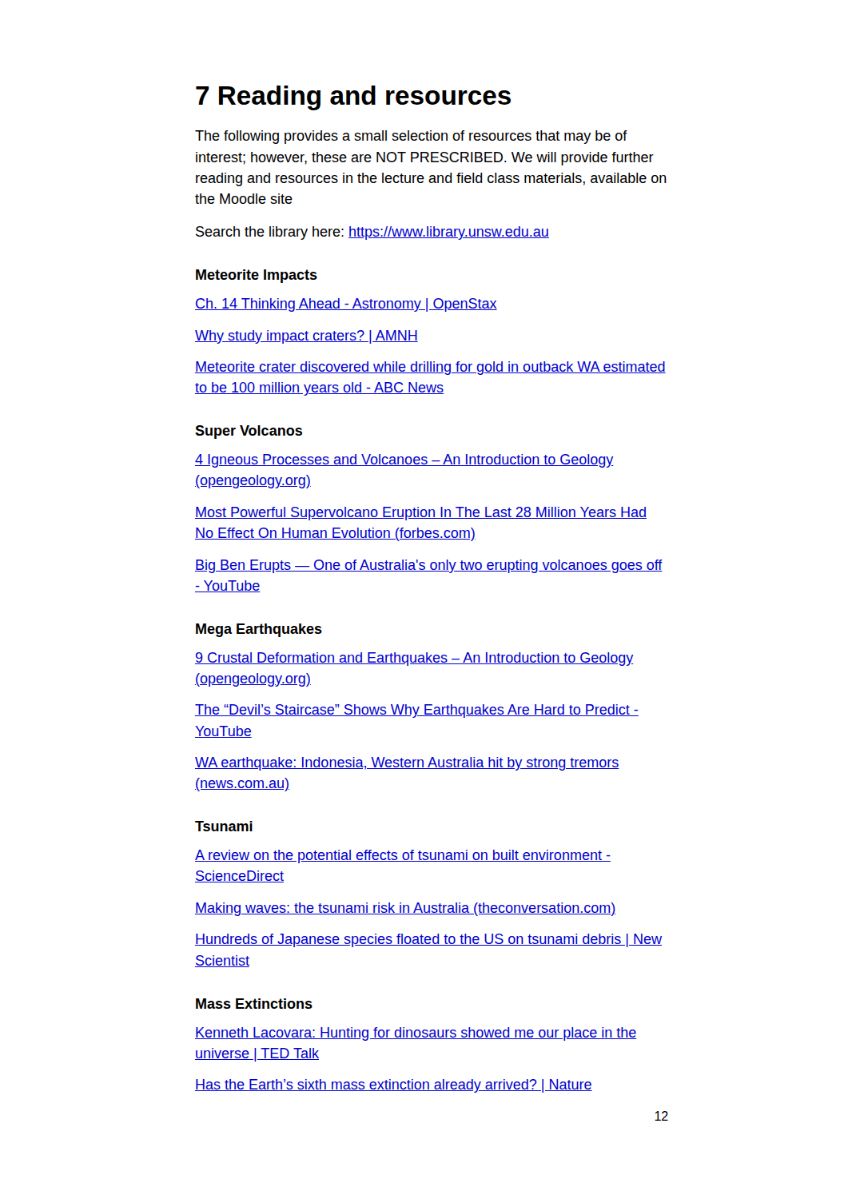7 Reading and resources
The following provides a small selection of resources that may be of interest; however, these are NOT PRESCRIBED. We will provide further reading and resources in the lecture and field class materials, available on the Moodle site
Search the library here: https://www.library.unsw.edu.au
Meteorite Impacts
Ch. 14 Thinking Ahead - Astronomy | OpenStax
Why study impact craters? | AMNH
Meteorite crater discovered while drilling for gold in outback WA estimated to be 100 million years old - ABC News
Super Volcanos
4 Igneous Processes and Volcanoes – An Introduction to Geology (opengeology.org)
Most Powerful Supervolcano Eruption In The Last 28 Million Years Had No Effect On Human Evolution (forbes.com)
Big Ben Erupts — One of Australia's only two erupting volcanoes goes off - YouTube
Mega Earthquakes
9 Crustal Deformation and Earthquakes – An Introduction to Geology (opengeology.org)
The “Devil’s Staircase” Shows Why Earthquakes Are Hard to Predict - YouTube
WA earthquake: Indonesia, Western Australia hit by strong tremors (news.com.au)
Tsunami
A review on the potential effects of tsunami on built environment - ScienceDirect
Making waves: the tsunami risk in Australia (theconversation.com)
Hundreds of Japanese species floated to the US on tsunami debris | New Scientist
Mass Extinctions
Kenneth Lacovara: Hunting for dinosaurs showed me our place in the universe | TED Talk
Has the Earth’s sixth mass extinction already arrived? | Nature
12